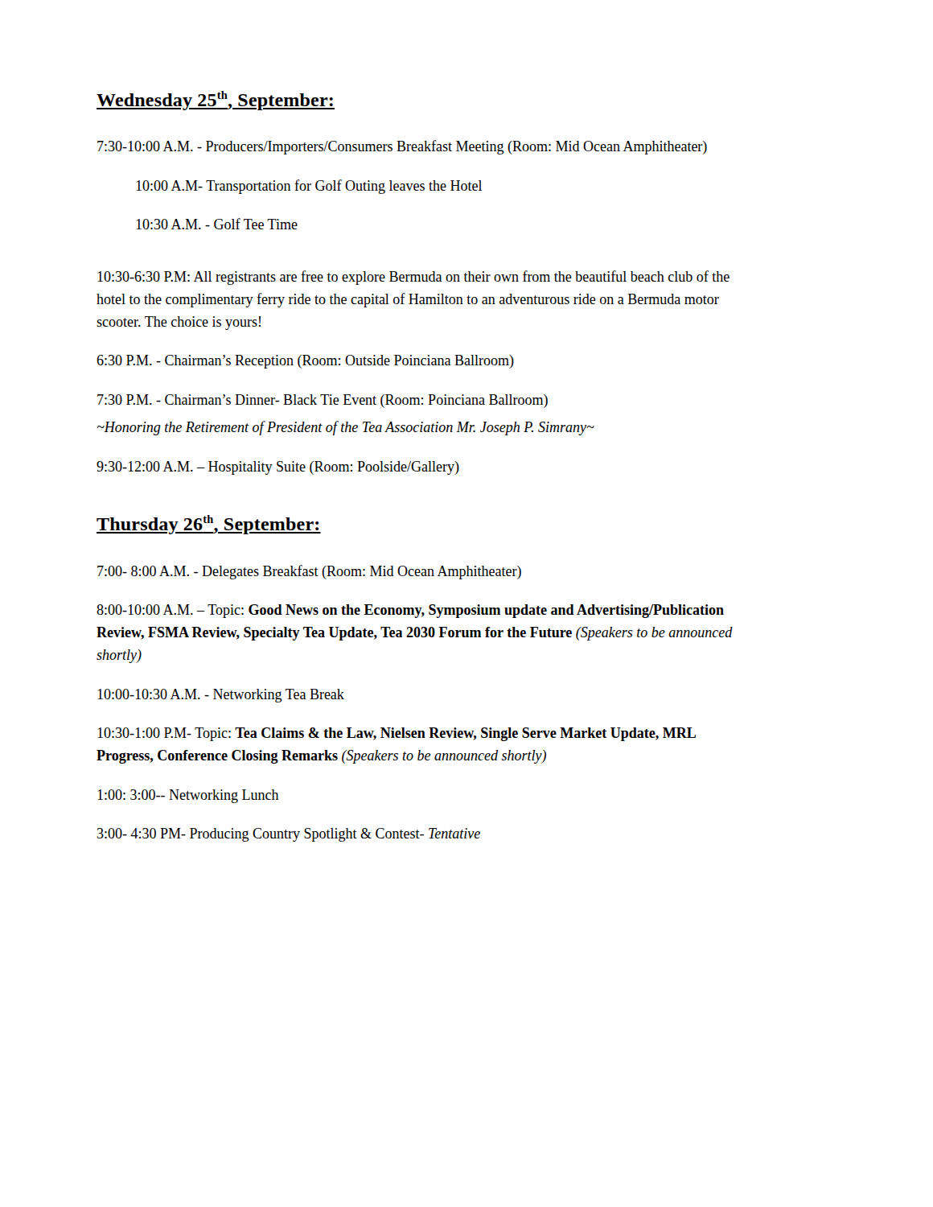Wednesday 25th, September:
7:30-10:00 A.M. - Producers/Importers/Consumers Breakfast Meeting (Room: Mid Ocean Amphitheater)
10:00 A.M- Transportation for Golf Outing leaves the Hotel
10:30 A.M. - Golf Tee Time
10:30-6:30 P.M: All registrants are free to explore Bermuda on their own from the beautiful beach club of the hotel to the complimentary ferry ride to the capital of Hamilton to an adventurous ride on a Bermuda motor scooter. The choice is yours!
6:30 P.M. - Chairman’s Reception (Room: Outside Poinciana Ballroom)
7:30 P.M. - Chairman’s Dinner- Black Tie Event (Room: Poinciana Ballroom)
~Honoring the Retirement of President of the Tea Association Mr. Joseph P. Simrany~
9:30-12:00 A.M. – Hospitality Suite (Room: Poolside/Gallery)
Thursday 26th, September:
7:00- 8:00 A.M. - Delegates Breakfast (Room: Mid Ocean Amphitheater)
8:00-10:00 A.M. – Topic: Good News on the Economy, Symposium update and Advertising/Publication Review, FSMA Review, Specialty Tea Update, Tea 2030 Forum for the Future (Speakers to be announced shortly)
10:00-10:30 A.M. - Networking Tea Break
10:30-1:00 P.M- Topic: Tea Claims & the Law, Nielsen Review, Single Serve Market Update, MRL Progress, Conference Closing Remarks (Speakers to be announced shortly)
1:00: 3:00-- Networking Lunch
3:00- 4:30 PM- Producing Country Spotlight & Contest- Tentative